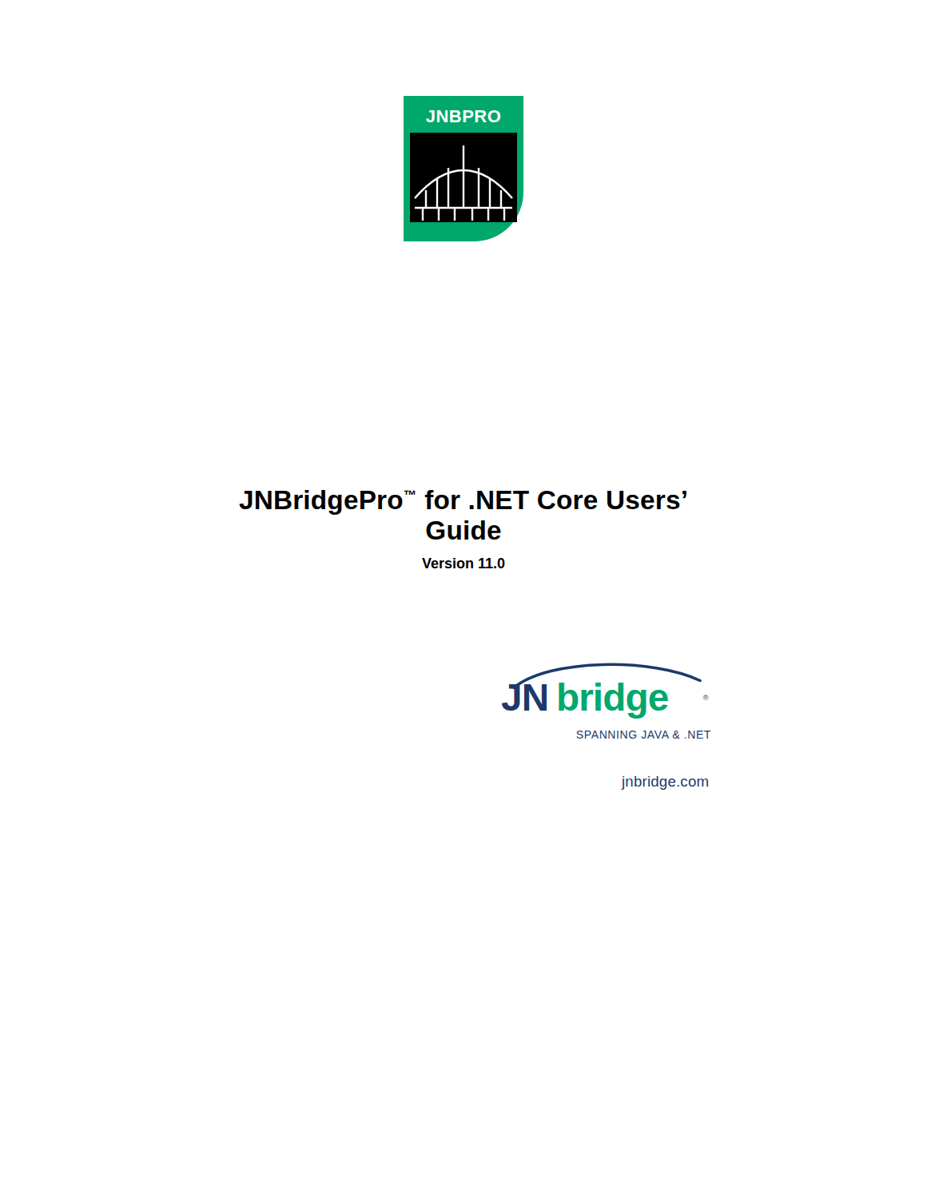JNBPRO
JNBridgePro™ for .NET Core Users’ Guide
Version 11.0
JN bridge ®
SPANNING JAVA & .NET
jnbridge.com